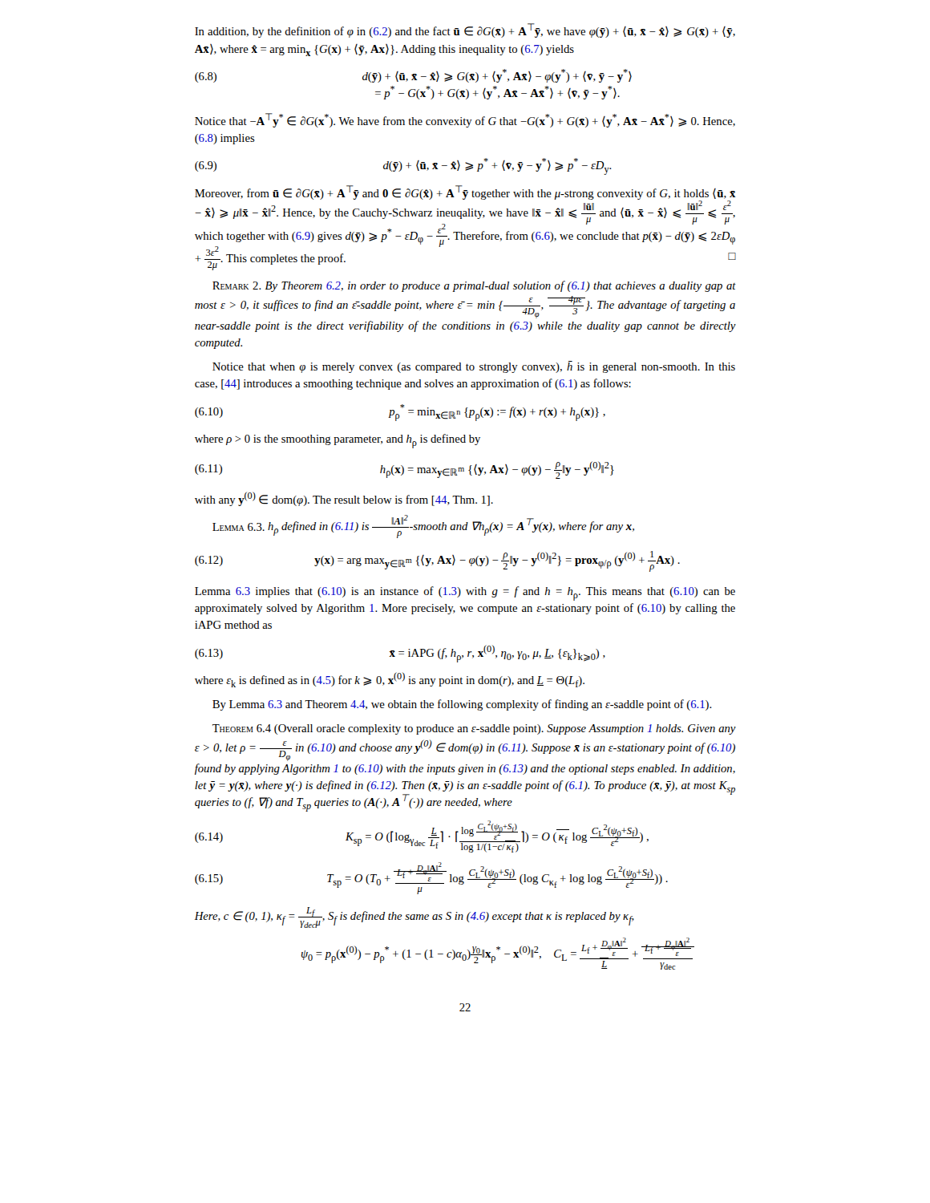In addition, by the definition of φ in (6.2) and the fact ū ∈ ∂G(x̄) + A⊤ȳ, we have φ(ȳ) + ⟨ū, x̄ − x̂⟩ ⩾ G(x̄) + ⟨ȳ, Ax̄⟩, where x̂ = arg minx {G(x) + ⟨ȳ, Ax⟩}. Adding this inequality to (6.7) yields
(6.8)
d(ȳ) + ⟨ū, x̄ − x̂⟩ ⩾ G(x̄) + ⟨y*, Ax̄⟩ − φ(y*) + ⟨v̄, ȳ − y*⟩ = p* − G(x*) + G(x̄) + ⟨y*, Ax̄ − Ax̄*⟩ + ⟨v̄, ȳ − y*⟩.
Notice that −A⊤y* ∈ ∂G(x*). We have from the convexity of G that −G(x*) + G(x̄) + ⟨y*, Ax̄ − Ax̄*⟩ ⩾ 0. Hence, (6.8) implies
(6.9)
d(ȳ) + ⟨ū, x̄ − x̂⟩ ⩾ p* + ⟨v̄, ȳ − y*⟩ ⩾ p* − εDy.
Moreover, from ū ∈ ∂G(x̄) + A⊤ȳ and 0 ∈ ∂G(x̂) + A⊤ȳ together with the μ-strong convexity of G, it holds ⟨ū, x̄ − x̂⟩ ⩾ μ‖x̄ − x̂‖2. Hence, by the Cauchy-Schwarz ineuqality, we have ‖x̄ − x̂‖ ⩽ ‖ū‖μ and ⟨ū, x̄ − x̂⟩ ⩽ ‖ū‖2 μ ⩽ ε2 μ, which together with (6.9) gives d(ȳ) ⩾ p* − εDφ − ε2 μ. Therefore, from (6.6), we conclude that p(x̄) − d(ȳ) ⩽ 2εDφ + 3ε22μ. This completes the proof. □
Remark 2. By Theorem 6.2, in order to produce a primal-dual solution of (6.1) that achieves a duality gap at most ε > 0, it suffices to find an ε̄-saddle point, where ε̄ = min {ε 4Dφ, 4με 3}. The advantage of targeting a near-saddle point is the direct verifiability of the conditions in (6.3) while the duality gap cannot be directly computed.
Notice that when φ is merely convex (as compared to strongly convex), h̄ is in general non-smooth. In this case, [44] introduces a smoothing technique and solves an approximation of (6.1) as follows:
(6.10)
pρ* = minx∈ℝn {pρ(x) := f(x) + r(x) + hρ(x)} ,
where ρ > 0 is the smoothing parameter, and hρ is defined by
(6.11)
hρ(x) = maxy∈ℝm {⟨y, Ax⟩ − φ(y) − ρ 2‖y − y(0)‖2}
with any y(0) ∈ dom(φ). The result below is from [44, Thm. 1].
Lemma 6.3. hρ defined in (6.11) is ‖A‖2 ρ-smooth and ∇hρ(x) = A⊤y(x), where for any x,
(6.12)
y(x) = arg maxy∈ℝm {⟨y, Ax⟩ − φ(y) − ρ 2‖y − y(0)‖2} = proxφ/ρ (y(0) + 1 ρ Ax) .
Lemma 6.3 implies that (6.10) is an instance of (1.3) with g = f and h = hρ. This means that (6.10) can be approximately solved by Algorithm 1. More precisely, we compute an ε-stationary point of (6.10) by calling the iAPG method as
(6.13)
x̄ = iAPG (f, hρ, r, x(0), η0, γ0, μ, L, {εk}k⩾0) ,
where εk is defined as in (4.5) for k ⩾ 0, x(0) is any point in dom(r), and L = Θ(Lf).
By Lemma 6.3 and Theorem 4.4, we obtain the following complexity of finding an ε-saddle point of (6.1).
Theorem 6.4 (Overall oracle complexity to produce an ε-saddle point). Suppose Assumption 1 holds. Given any ε > 0, let ρ = εDφ in (6.10) and choose any y(0) ∈ dom(φ) in (6.11). Suppose x̄ is an ε-stationary point of (6.10) found by applying Algorithm 1 to (6.10) with the inputs given in (6.13) and the optional steps enabled. In addition, let ȳ = y(x̄), where y(·) is defined in (6.12). Then (x̄, ȳ) is an ε-saddle point of (6.1). To produce (x̄, ȳ), at most Ksp queries to (f, ∇f) and Tsp queries to (A(·), A⊤(·)) are needed, where
(6.14)
Ksp = O (⌈logγdec LLf⌉ · ⌈log CL2(ψ0+Sf) ε2 log 1/(1−c/κf)⌉) = O (κf log CL2(ψ0+Sf) ε2) ,
(6.15)
Tsp = O (T0 + Lf + Dφ‖A‖2 ε μ log CL2(ψ0+Sf) ε2 (log Cκf + log log CL2(ψ0+Sf) ε2)) .
Here, c ∈ (0, 1), κf = Lf γdecμ, Sf is defined the same as S in (4.6) except that κ is replaced by κf,
ψ0 = pρ(x(0)) − pρ* + (1 − (1 − c)α0)γ02‖xρ* − x(0)‖2, CL = Lf + Dφ‖A‖2 ε L + Lf + Dφ‖A‖2 ε γdec
22